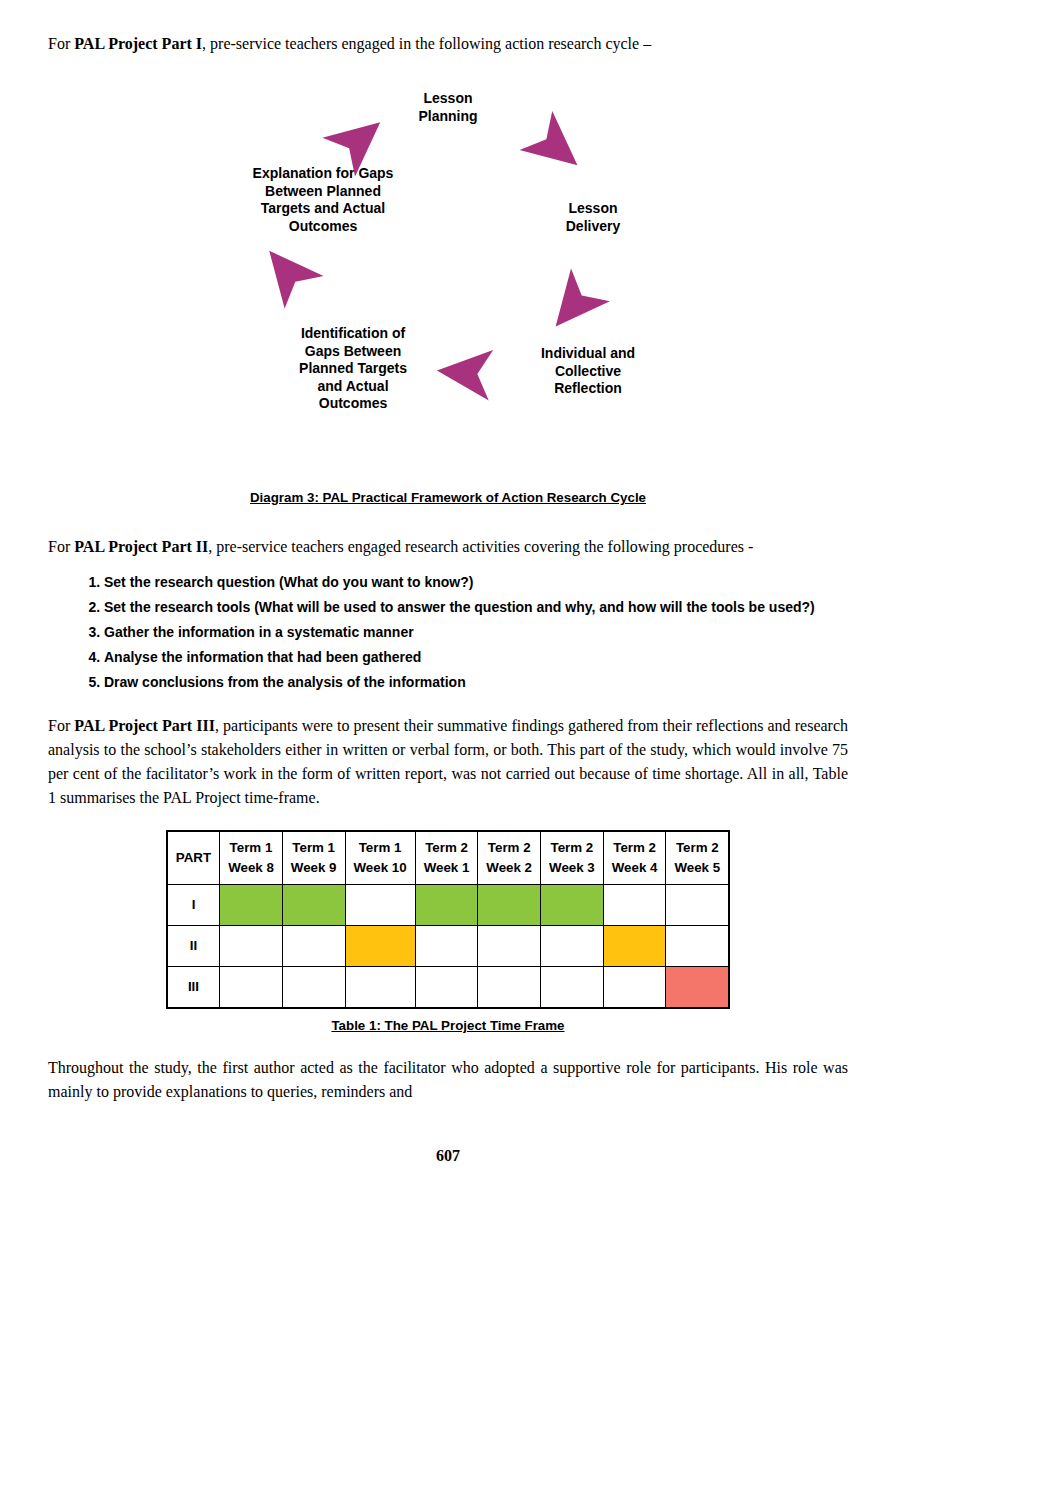For PAL Project Part I, pre-service teachers engaged in the following action research cycle –
Lesson
Planning
Lesson
Delivery
Individual and
Collective
Reflection
Identification of
Gaps Between
Planned Targets
and Actual
Outcomes
Explanation for Gaps
Between Planned
Targets and Actual
Outcomes
➤
➤
➤
➤
➤
Diagram 3: PAL Practical Framework of Action Research Cycle
For PAL Project Part II, pre-service teachers engaged research activities covering the following procedures -
Set the research question (What do you want to know?)
Set the research tools (What will be used to answer the question and why, and how will the tools be used?)
Gather the information in a systematic manner
Analyse the information that had been gathered
Draw conclusions from the analysis of the information
For PAL Project Part III, participants were to present their summative findings gathered from their reflections and research analysis to the school’s stakeholders either in written or verbal form, or both. This part of the study, which would involve 75 per cent of the facilitator’s work in the form of written report, was not carried out because of time shortage. All in all, Table 1 summarises the PAL Project time-frame.
| PART | Term 1 Week 8 | Term 1 Week 9 | Term 1 Week 10 | Term 2 Week 1 | Term 2 Week 2 | Term 2 Week 3 | Term 2 Week 4 | Term 2 Week 5 |
| --- | --- | --- | --- | --- | --- | --- | --- | --- |
| I | | | | | | | | |
| II | | | | | | | | |
| III | | | | | | | | |
Table 1: The PAL Project Time Frame
Throughout the study, the first author acted as the facilitator who adopted a supportive role for participants. His role was mainly to provide explanations to queries, reminders and
607